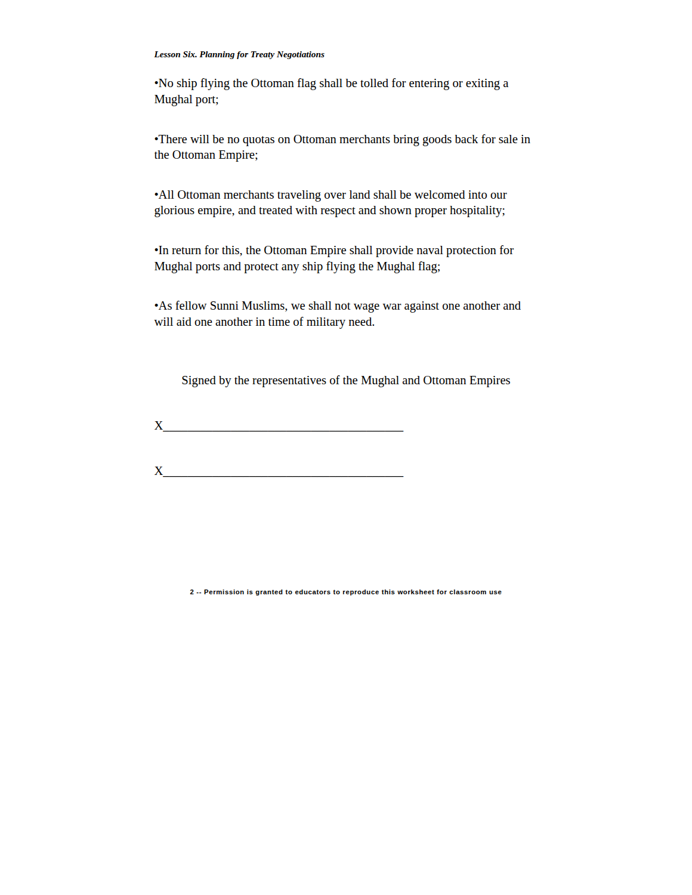Lesson Six. Planning for Treaty Negotiations
•No ship flying the Ottoman flag shall be tolled for entering or exiting a Mughal port;
•There will be no quotas on Ottoman merchants bring goods back for sale in the Ottoman Empire;
•All Ottoman merchants traveling over land shall be welcomed into our glorious empire, and treated with respect and shown proper hospitality;
•In return for this, the Ottoman Empire shall provide naval protection for Mughal ports and protect any ship flying the Mughal flag;
•As fellow Sunni Muslims, we shall not wage war against one another and will aid one another in time of military need.
Signed by the representatives of the Mughal and Ottoman Empires
X_______________________________________
X_______________________________________
2 -- Permission is granted to educators to reproduce this worksheet for classroom use